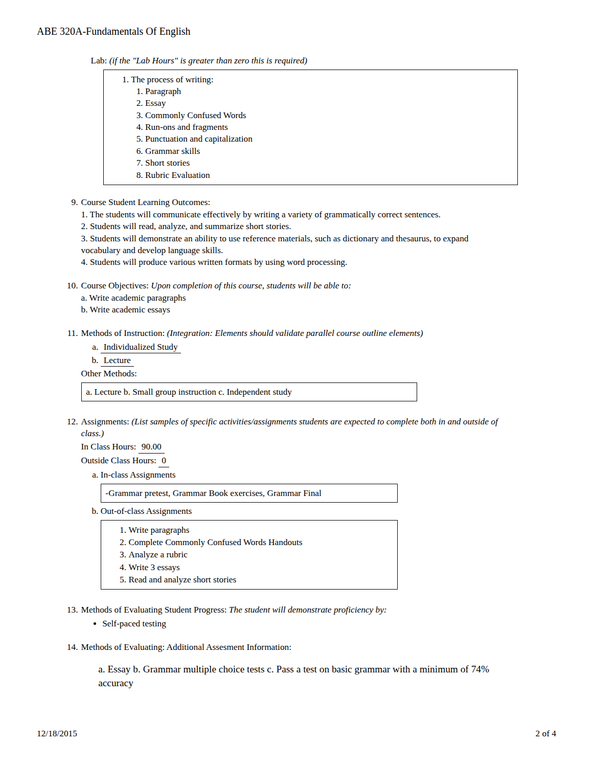ABE 320A-Fundamentals Of English
Lab: (if the "Lab Hours" is greater than zero this is required)
The process of writing:
Paragraph
Essay
Commonly Confused Words
Run-ons and fragments
Punctuation and capitalization
Grammar skills
Short stories
Rubric Evaluation
9. Course Student Learning Outcomes:
1. The students will communicate effectively by writing a variety of grammatically correct sentences.
2. Students will read, analyze, and summarize short stories.
3. Students will demonstrate an ability to use reference materials, such as dictionary and thesaurus, to expand vocabulary and develop language skills.
4. Students will produce various written formats by using word processing.
10. Course Objectives: Upon completion of this course, students will be able to:
a. Write academic paragraphs
b. Write academic essays
11. Methods of Instruction: (Integration: Elements should validate parallel course outline elements)
Individualized Study
Lecture
Other Methods:
a. Lecture b. Small group instruction c. Independent study
12. Assignments: (List samples of specific activities/assignments students are expected to complete both in and outside of class.)
In Class Hours: 90.00
Outside Class Hours: 0
In-class Assignments
-Grammar pretest, Grammar Book exercises, Grammar Final
Out-of-class Assignments
Write paragraphs
Complete Commonly Confused Words Handouts
Analyze a rubric
Write 3 essays
Read and analyze short stories
13. Methods of Evaluating Student Progress: The student will demonstrate proficiency by:
Self-paced testing
14. Methods of Evaluating: Additional Assesment Information:
a. Essay b. Grammar multiple choice tests c. Pass a test on basic grammar with a minimum of 74% accuracy
12/18/2015
2 of 4